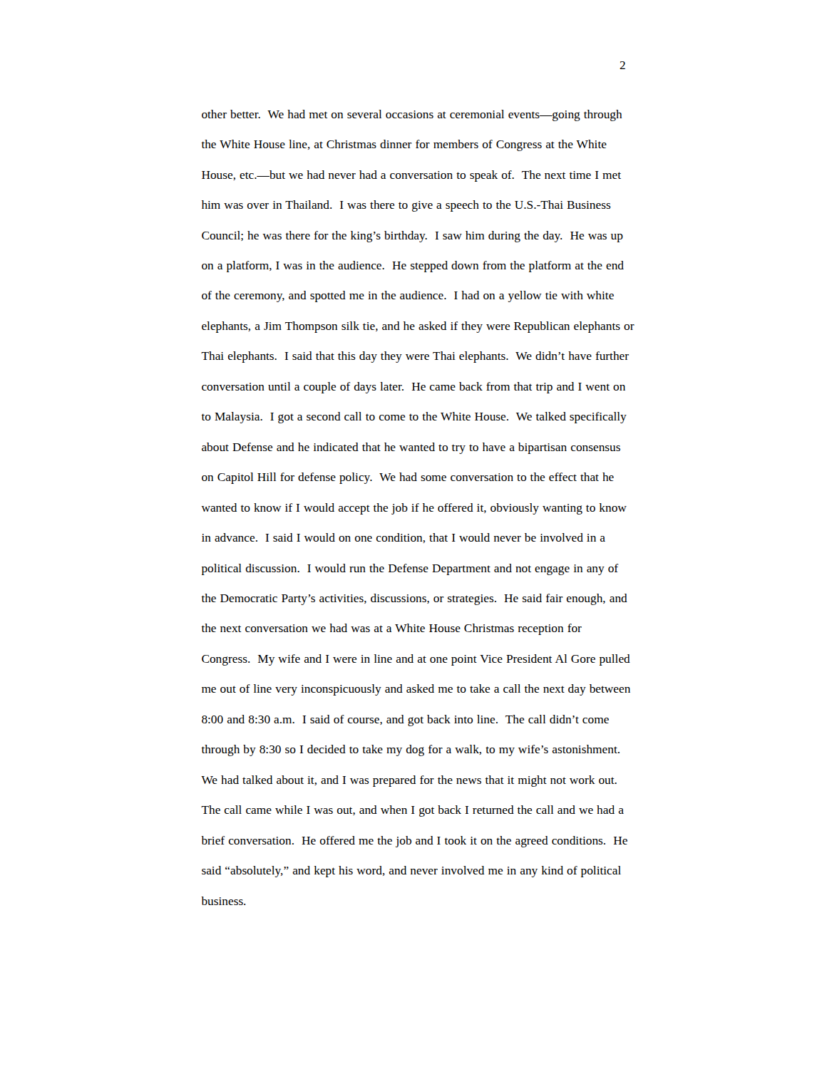2
other better. We had met on several occasions at ceremonial events—going through the White House line, at Christmas dinner for members of Congress at the White House, etc.—but we had never had a conversation to speak of. The next time I met him was over in Thailand. I was there to give a speech to the U.S.-Thai Business Council; he was there for the king’s birthday. I saw him during the day. He was up on a platform, I was in the audience. He stepped down from the platform at the end of the ceremony, and spotted me in the audience. I had on a yellow tie with white elephants, a Jim Thompson silk tie, and he asked if they were Republican elephants or Thai elephants. I said that this day they were Thai elephants. We didn’t have further conversation until a couple of days later. He came back from that trip and I went on to Malaysia. I got a second call to come to the White House. We talked specifically about Defense and he indicated that he wanted to try to have a bipartisan consensus on Capitol Hill for defense policy. We had some conversation to the effect that he wanted to know if I would accept the job if he offered it, obviously wanting to know in advance. I said I would on one condition, that I would never be involved in a political discussion. I would run the Defense Department and not engage in any of the Democratic Party’s activities, discussions, or strategies. He said fair enough, and the next conversation we had was at a White House Christmas reception for Congress. My wife and I were in line and at one point Vice President Al Gore pulled me out of line very inconspicuously and asked me to take a call the next day between 8:00 and 8:30 a.m. I said of course, and got back into line. The call didn’t come through by 8:30 so I decided to take my dog for a walk, to my wife’s astonishment. We had talked about it, and I was prepared for the news that it might not work out. The call came while I was out, and when I got back I returned the call and we had a brief conversation. He offered me the job and I took it on the agreed conditions. He said “absolutely,” and kept his word, and never involved me in any kind of political business.